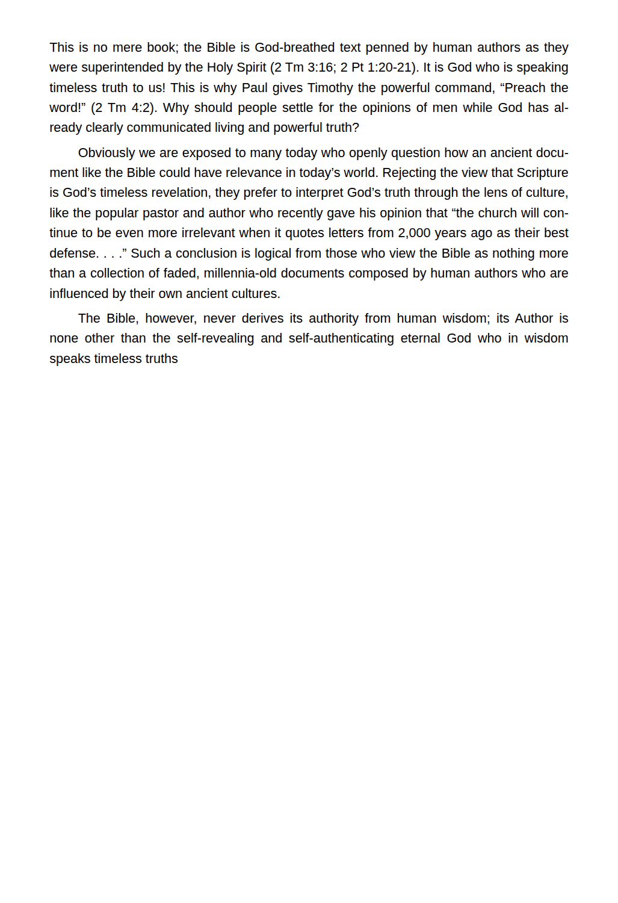This is no mere book; the Bible is God-breathed text penned by human authors as they were superintended by the Holy Spirit (2 Tm 3:16; 2 Pt 1:20-21). It is God who is speaking timeless truth to us! This is why Paul gives Timothy the powerful command, “Preach the word!” (2 Tm 4:2). Why should people settle for the opinions of men while God has already clearly communicated living and powerful truth?
Obviously we are exposed to many today who openly question how an ancient document like the Bible could have relevance in today’s world. Rejecting the view that Scripture is God’s timeless revelation, they prefer to interpret God’s truth through the lens of culture, like the popular pastor and author who recently gave his opinion that “the church will continue to be even more irrelevant when it quotes letters from 2,000 years ago as their best defense. . . .” Such a conclusion is logical from those who view the Bible as nothing more than a collection of faded, millennia-old documents composed by human authors who are influenced by their own ancient cultures.
The Bible, however, never derives its authority from human wisdom; its Author is none other than the self-revealing and self-authenticating eternal God who in wisdom speaks timeless truths